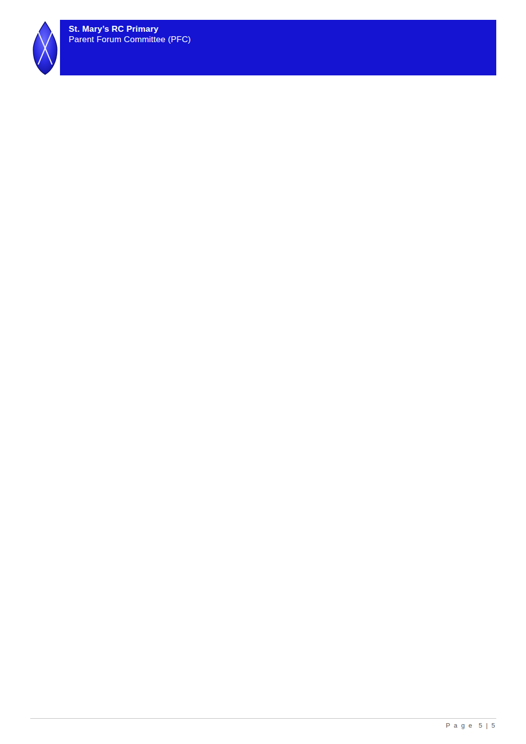St. Mary’s RC Primary
Parent Forum Committee (PFC)
P a g e 5 | 5